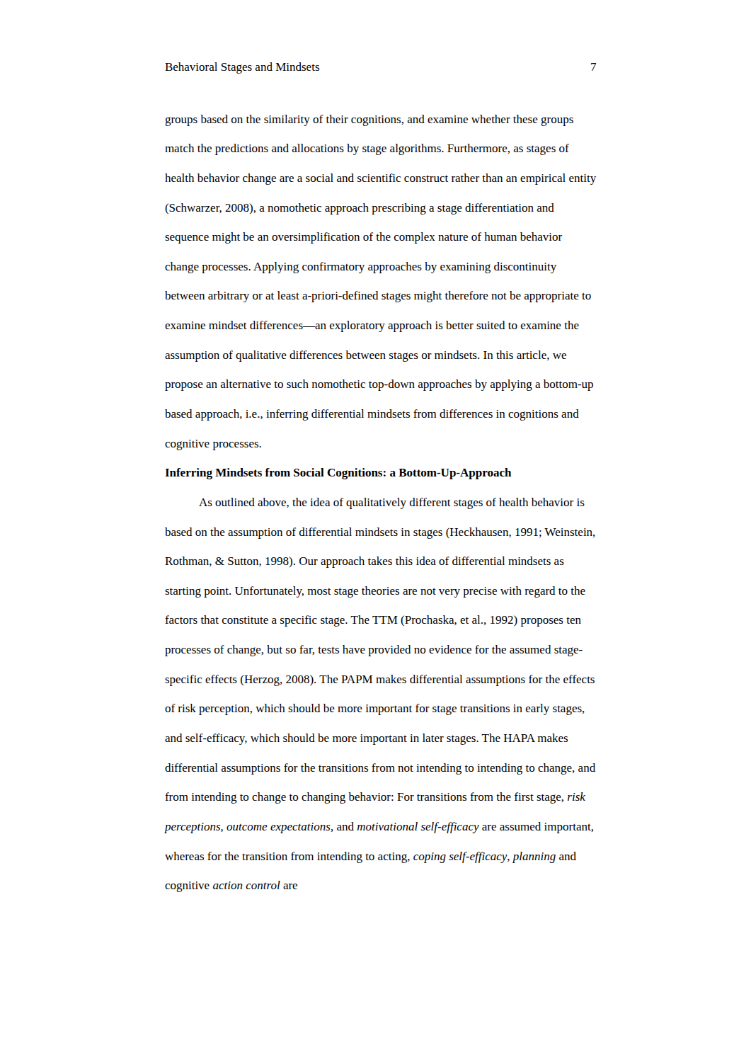Behavioral Stages and Mindsets 7
groups based on the similarity of their cognitions, and examine whether these groups match the predictions and allocations by stage algorithms. Furthermore, as stages of health behavior change are a social and scientific construct rather than an empirical entity (Schwarzer, 2008), a nomothetic approach prescribing a stage differentiation and sequence might be an oversimplification of the complex nature of human behavior change processes. Applying confirmatory approaches by examining discontinuity between arbitrary or at least a-priori-defined stages might therefore not be appropriate to examine mindset differences—an exploratory approach is better suited to examine the assumption of qualitative differences between stages or mindsets. In this article, we propose an alternative to such nomothetic top-down approaches by applying a bottom-up based approach, i.e., inferring differential mindsets from differences in cognitions and cognitive processes.
Inferring Mindsets from Social Cognitions: a Bottom-Up-Approach
As outlined above, the idea of qualitatively different stages of health behavior is based on the assumption of differential mindsets in stages (Heckhausen, 1991; Weinstein, Rothman, & Sutton, 1998). Our approach takes this idea of differential mindsets as starting point. Unfortunately, most stage theories are not very precise with regard to the factors that constitute a specific stage. The TTM (Prochaska, et al., 1992) proposes ten processes of change, but so far, tests have provided no evidence for the assumed stage-specific effects (Herzog, 2008). The PAPM makes differential assumptions for the effects of risk perception, which should be more important for stage transitions in early stages, and self-efficacy, which should be more important in later stages. The HAPA makes differential assumptions for the transitions from not intending to intending to change, and from intending to change to changing behavior: For transitions from the first stage, risk perceptions, outcome expectations, and motivational self-efficacy are assumed important, whereas for the transition from intending to acting, coping self-efficacy, planning and cognitive action control are